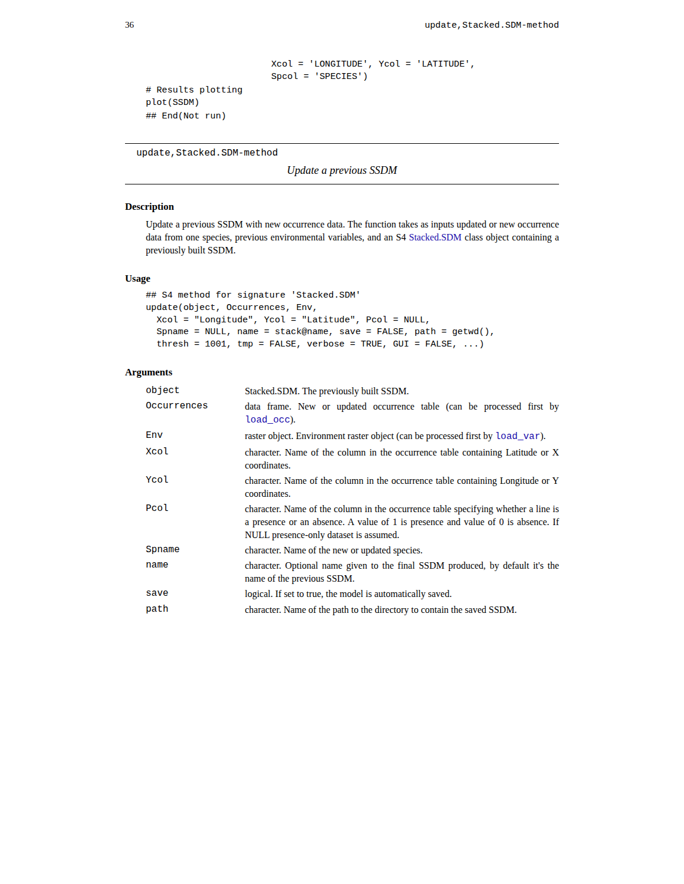36 update,Stacked.SDM-method
Xcol = 'LONGITUDE', Ycol = 'LATITUDE',
Spcol = 'SPECIES')
# Results plotting
plot(SSDM)
## End(Not run)
update,Stacked.SDM-method
Update a previous SSDM
Description
Update a previous SSDM with new occurrence data. The function takes as inputs updated or new occurrence data from one species, previous environmental variables, and an S4 Stacked.SDM class object containing a previously built SSDM.
Usage
## S4 method for signature 'Stacked.SDM'
update(object, Occurrences, Env,
  Xcol = "Longitude", Ycol = "Latitude", Pcol = NULL,
  Spname = NULL, name = stack@name, save = FALSE, path = getwd(),
  thresh = 1001, tmp = FALSE, verbose = TRUE, GUI = FALSE, ...)
Arguments
object
Stacked.SDM. The previously built SSDM.
Occurrences
data frame. New or updated occurrence table (can be processed first by load_occ).
Env
raster object. Environment raster object (can be processed first by load_var).
Xcol
character. Name of the column in the occurrence table containing Latitude or X coordinates.
Ycol
character. Name of the column in the occurrence table containing Longitude or Y coordinates.
Pcol
character. Name of the column in the occurrence table specifying whether a line is a presence or an absence. A value of 1 is presence and value of 0 is absence. If NULL presence-only dataset is assumed.
Spname
character. Name of the new or updated species.
name
character. Optional name given to the final SSDM produced, by default it's the name of the previous SSDM.
save
logical. If set to true, the model is automatically saved.
path
character. Name of the path to the directory to contain the saved SSDM.